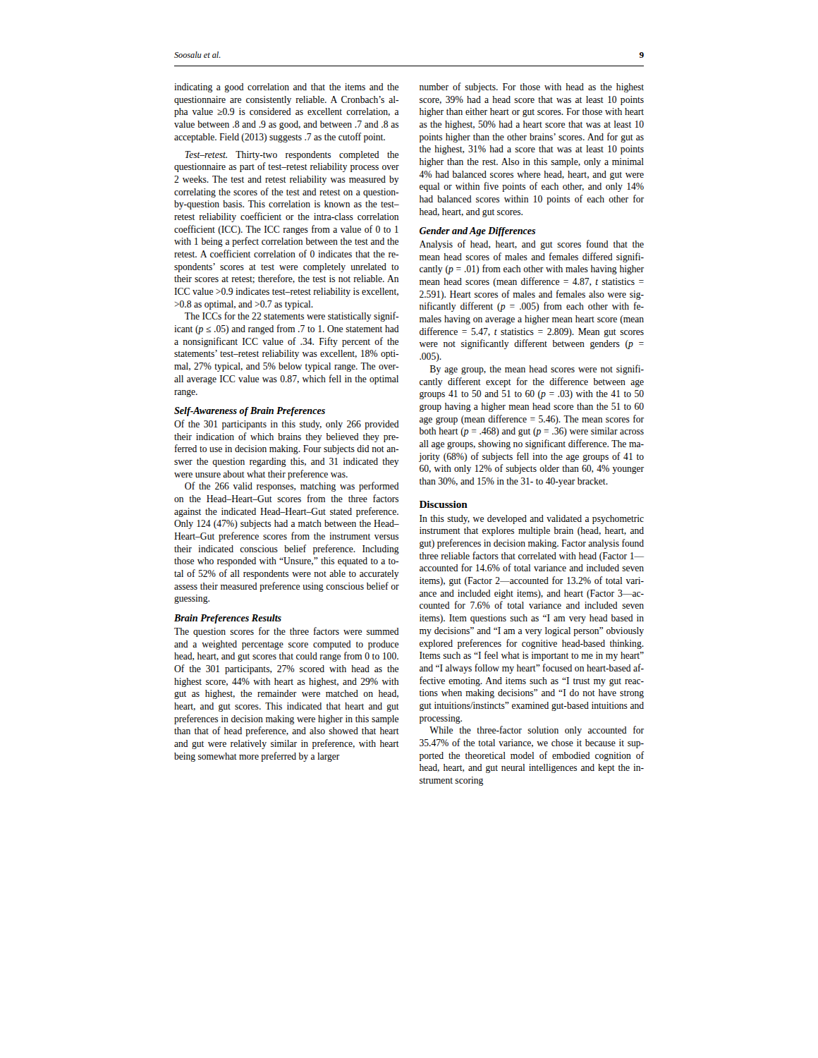Soosalu et al. 9
indicating a good correlation and that the items and the questionnaire are consistently reliable. A Cronbach’s alpha value ≥0.9 is considered as excellent correlation, a value between .8 and .9 as good, and between .7 and .8 as acceptable. Field (2013) suggests .7 as the cutoff point.
Test–retest. Thirty-two respondents completed the questionnaire as part of test–retest reliability process over 2 weeks. The test and retest reliability was measured by correlating the scores of the test and retest on a question-by-question basis. This correlation is known as the test–retest reliability coefficient or the intra-class correlation coefficient (ICC). The ICC ranges from a value of 0 to 1 with 1 being a perfect correlation between the test and the retest. A coefficient correlation of 0 indicates that the respondents’ scores at test were completely unrelated to their scores at retest; therefore, the test is not reliable. An ICC value >0.9 indicates test–retest reliability is excellent, >0.8 as optimal, and >0.7 as typical.
The ICCs for the 22 statements were statistically significant (p ≤ .05) and ranged from .7 to 1. One statement had a nonsignificant ICC value of .34. Fifty percent of the statements’ test–retest reliability was excellent, 18% optimal, 27% typical, and 5% below typical range. The overall average ICC value was 0.87, which fell in the optimal range.
Self-Awareness of Brain Preferences
Of the 301 participants in this study, only 266 provided their indication of which brains they believed they preferred to use in decision making. Four subjects did not answer the question regarding this, and 31 indicated they were unsure about what their preference was.
Of the 266 valid responses, matching was performed on the Head–Heart–Gut scores from the three factors against the indicated Head–Heart–Gut stated preference. Only 124 (47%) subjects had a match between the Head–Heart–Gut preference scores from the instrument versus their indicated conscious belief preference. Including those who responded with “Unsure,” this equated to a total of 52% of all respondents were not able to accurately assess their measured preference using conscious belief or guessing.
Brain Preferences Results
The question scores for the three factors were summed and a weighted percentage score computed to produce head, heart, and gut scores that could range from 0 to 100. Of the 301 participants, 27% scored with head as the highest score, 44% with heart as highest, and 29% with gut as highest, the remainder were matched on head, heart, and gut scores. This indicated that heart and gut preferences in decision making were higher in this sample than that of head preference, and also showed that heart and gut were relatively similar in preference, with heart being somewhat more preferred by a larger
number of subjects. For those with head as the highest score, 39% had a head score that was at least 10 points higher than either heart or gut scores. For those with heart as the highest, 50% had a heart score that was at least 10 points higher than the other brains’ scores. And for gut as the highest, 31% had a score that was at least 10 points higher than the rest. Also in this sample, only a minimal 4% had balanced scores where head, heart, and gut were equal or within five points of each other, and only 14% had balanced scores within 10 points of each other for head, heart, and gut scores.
Gender and Age Differences
Analysis of head, heart, and gut scores found that the mean head scores of males and females differed significantly (p = .01) from each other with males having higher mean head scores (mean difference = 4.87, t statistics = 2.591). Heart scores of males and females also were significantly different (p = .005) from each other with females having on average a higher mean heart score (mean difference = 5.47, t statistics = 2.809). Mean gut scores were not significantly different between genders (p = .005).
By age group, the mean head scores were not significantly different except for the difference between age groups 41 to 50 and 51 to 60 (p = .03) with the 41 to 50 group having a higher mean head score than the 51 to 60 age group (mean difference = 5.46). The mean scores for both heart (p = .468) and gut (p = .36) were similar across all age groups, showing no significant difference. The majority (68%) of subjects fell into the age groups of 41 to 60, with only 12% of subjects older than 60, 4% younger than 30%, and 15% in the 31- to 40-year bracket.
Discussion
In this study, we developed and validated a psychometric instrument that explores multiple brain (head, heart, and gut) preferences in decision making. Factor analysis found three reliable factors that correlated with head (Factor 1—accounted for 14.6% of total variance and included seven items), gut (Factor 2—accounted for 13.2% of total variance and included eight items), and heart (Factor 3—accounted for 7.6% of total variance and included seven items). Item questions such as “I am very head based in my decisions” and “I am a very logical person” obviously explored preferences for cognitive head-based thinking. Items such as “I feel what is important to me in my heart” and “I always follow my heart” focused on heart-based affective emoting. And items such as “I trust my gut reactions when making decisions” and “I do not have strong gut intuitions/instincts” examined gut-based intuitions and processing.
While the three-factor solution only accounted for 35.47% of the total variance, we chose it because it supported the theoretical model of embodied cognition of head, heart, and gut neural intelligences and kept the instrument scoring